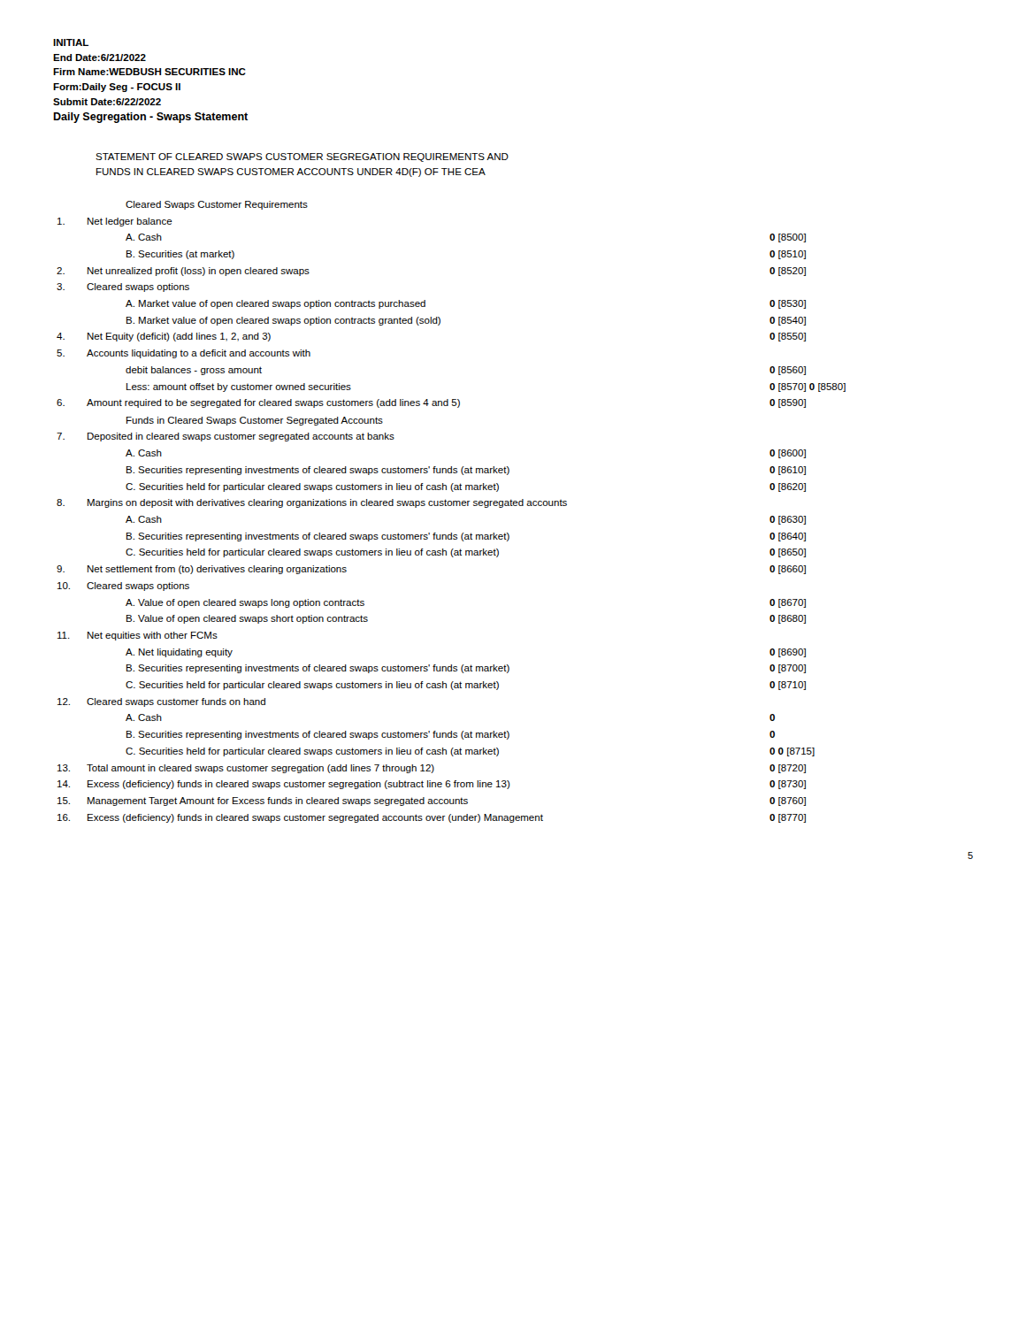INITIAL
End Date:6/21/2022
Firm Name:WEDBUSH SECURITIES INC
Form:Daily Seg - FOCUS II
Submit Date:6/22/2022
Daily Segregation - Swaps Statement
STATEMENT OF CLEARED SWAPS CUSTOMER SEGREGATION REQUIREMENTS AND
FUNDS IN CLEARED SWAPS CUSTOMER ACCOUNTS UNDER 4D(F) OF THE CEA
| | Cleared Swaps Customer Requirements | |
| 1. | Net ledger balance | |
| | A. Cash | 0 [8500] |
| | B. Securities (at market) | 0 [8510] |
| 2. | Net unrealized profit (loss) in open cleared swaps | 0 [8520] |
| 3. | Cleared swaps options | |
| | A. Market value of open cleared swaps option contracts purchased | 0 [8530] |
| | B. Market value of open cleared swaps option contracts granted (sold) | 0 [8540] |
| 4. | Net Equity (deficit) (add lines 1, 2, and 3) | 0 [8550] |
| 5. | Accounts liquidating to a deficit and accounts with | |
| | debit balances - gross amount | 0 [8560] |
| | Less: amount offset by customer owned securities | 0 [8570] 0 [8580] |
| 6. | Amount required to be segregated for cleared swaps customers (add lines 4 and 5) | 0 [8590] |
| | Funds in Cleared Swaps Customer Segregated Accounts | |
| 7. | Deposited in cleared swaps customer segregated accounts at banks | |
| | A. Cash | 0 [8600] |
| | B. Securities representing investments of cleared swaps customers' funds (at market) | 0 [8610] |
| | C. Securities held for particular cleared swaps customers in lieu of cash (at market) | 0 [8620] |
| 8. | Margins on deposit with derivatives clearing organizations in cleared swaps customer segregated accounts | |
| | A. Cash | 0 [8630] |
| | B. Securities representing investments of cleared swaps customers' funds (at market) | 0 [8640] |
| | C. Securities held for particular cleared swaps customers in lieu of cash (at market) | 0 [8650] |
| 9. | Net settlement from (to) derivatives clearing organizations | 0 [8660] |
| 10. | Cleared swaps options | |
| | A. Value of open cleared swaps long option contracts | 0 [8670] |
| | B. Value of open cleared swaps short option contracts | 0 [8680] |
| 11. | Net equities with other FCMs | |
| | A. Net liquidating equity | 0 [8690] |
| | B. Securities representing investments of cleared swaps customers' funds (at market) | 0 [8700] |
| | C. Securities held for particular cleared swaps customers in lieu of cash (at market) | 0 [8710] |
| 12. | Cleared swaps customer funds on hand | |
| | A. Cash | 0 |
| | B. Securities representing investments of cleared swaps customers' funds (at market) | 0 |
| | C. Securities held for particular cleared swaps customers in lieu of cash (at market) | 0 0 [8715] |
| 13. | Total amount in cleared swaps customer segregation (add lines 7 through 12) | 0 [8720] |
| 14. | Excess (deficiency) funds in cleared swaps customer segregation (subtract line 6 from line 13) | 0 [8730] |
| 15. | Management Target Amount for Excess funds in cleared swaps segregated accounts | 0 [8760] |
| 16. | Excess (deficiency) funds in cleared swaps customer segregated accounts over (under) Management | 0 [8770] |
5